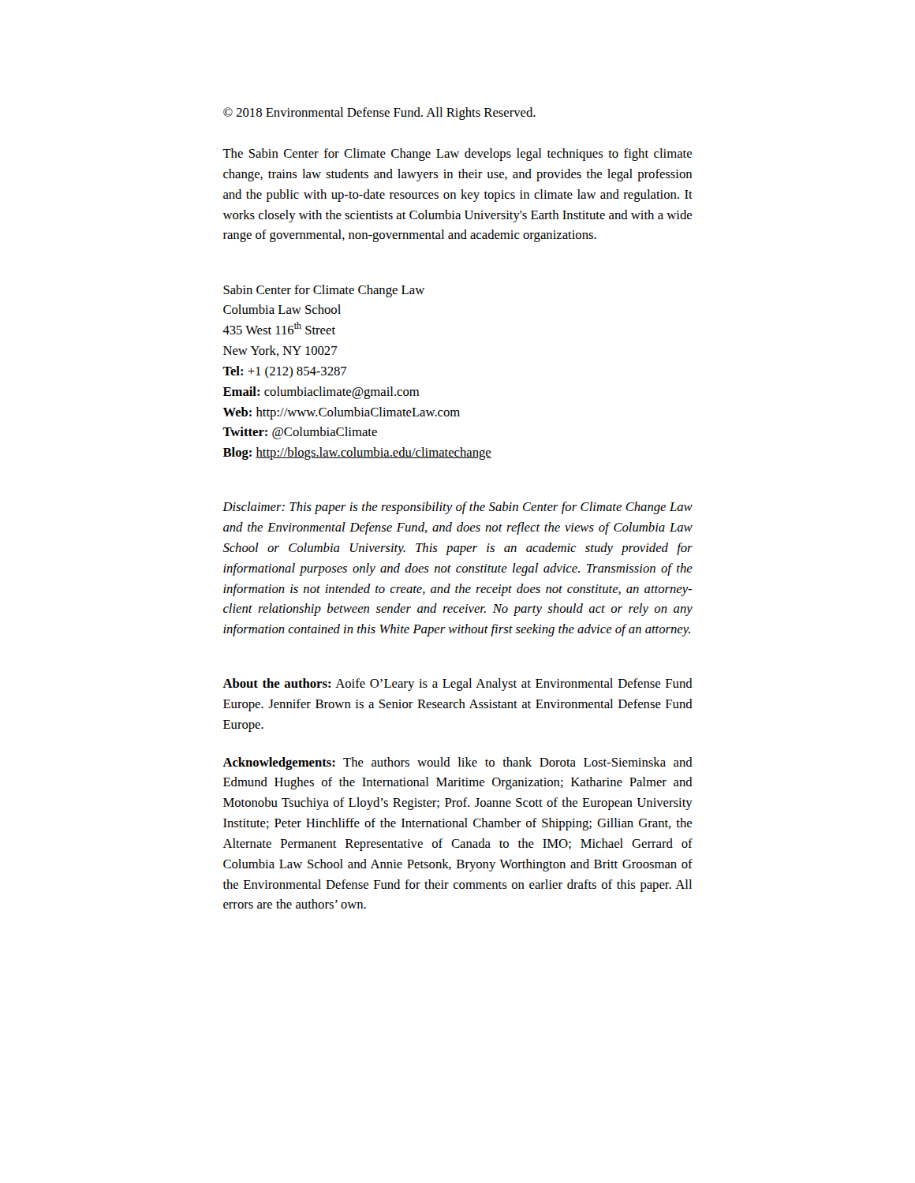© 2018 Environmental Defense Fund. All Rights Reserved.
The Sabin Center for Climate Change Law develops legal techniques to fight climate change, trains law students and lawyers in their use, and provides the legal profession and the public with up-to-date resources on key topics in climate law and regulation. It works closely with the scientists at Columbia University's Earth Institute and with a wide range of governmental, non-governmental and academic organizations.
Sabin Center for Climate Change Law
Columbia Law School
435 West 116th Street
New York, NY 10027
Tel: +1 (212) 854-3287
Email: columbiaclimate@gmail.com
Web: http://www.ColumbiaClimateLaw.com
Twitter: @ColumbiaClimate
Blog: http://blogs.law.columbia.edu/climatechange
Disclaimer: This paper is the responsibility of the Sabin Center for Climate Change Law and the Environmental Defense Fund, and does not reflect the views of Columbia Law School or Columbia University. This paper is an academic study provided for informational purposes only and does not constitute legal advice. Transmission of the information is not intended to create, and the receipt does not constitute, an attorney-client relationship between sender and receiver. No party should act or rely on any information contained in this White Paper without first seeking the advice of an attorney.
About the authors: Aoife O’Leary is a Legal Analyst at Environmental Defense Fund Europe. Jennifer Brown is a Senior Research Assistant at Environmental Defense Fund Europe.
Acknowledgements: The authors would like to thank Dorota Lost-Sieminska and Edmund Hughes of the International Maritime Organization; Katharine Palmer and Motonobu Tsuchiya of Lloyd’s Register; Prof. Joanne Scott of the European University Institute; Peter Hinchliffe of the International Chamber of Shipping; Gillian Grant, the Alternate Permanent Representative of Canada to the IMO; Michael Gerrard of Columbia Law School and Annie Petsonk, Bryony Worthington and Britt Groosman of the Environmental Defense Fund for their comments on earlier drafts of this paper. All errors are the authors’ own.